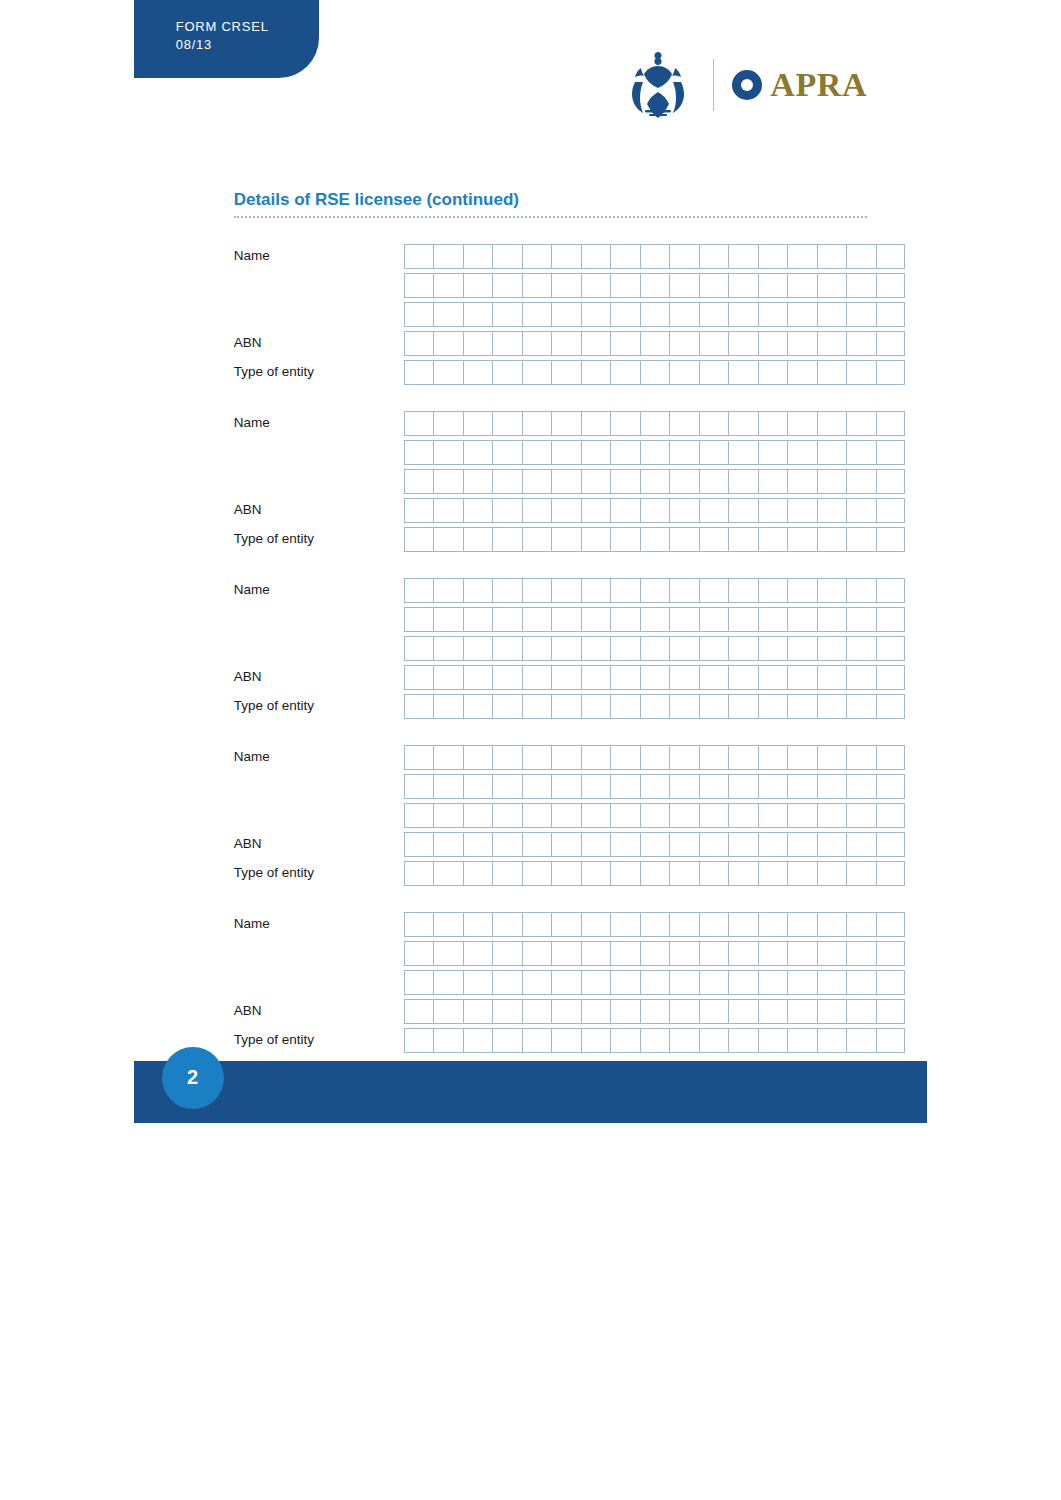FORM CRSEL
08/13
APRA
Details of RSE licensee (continued)
Name
Name
Name
ABN
Type of entity
Name
Name
Name
ABN
Type of entity
Name
Name
Name
ABN
Type of entity
Name
Name
Name
ABN
Type of entity
Name
Name
Name
ABN
Type of entity
Application form continues on the next page
2